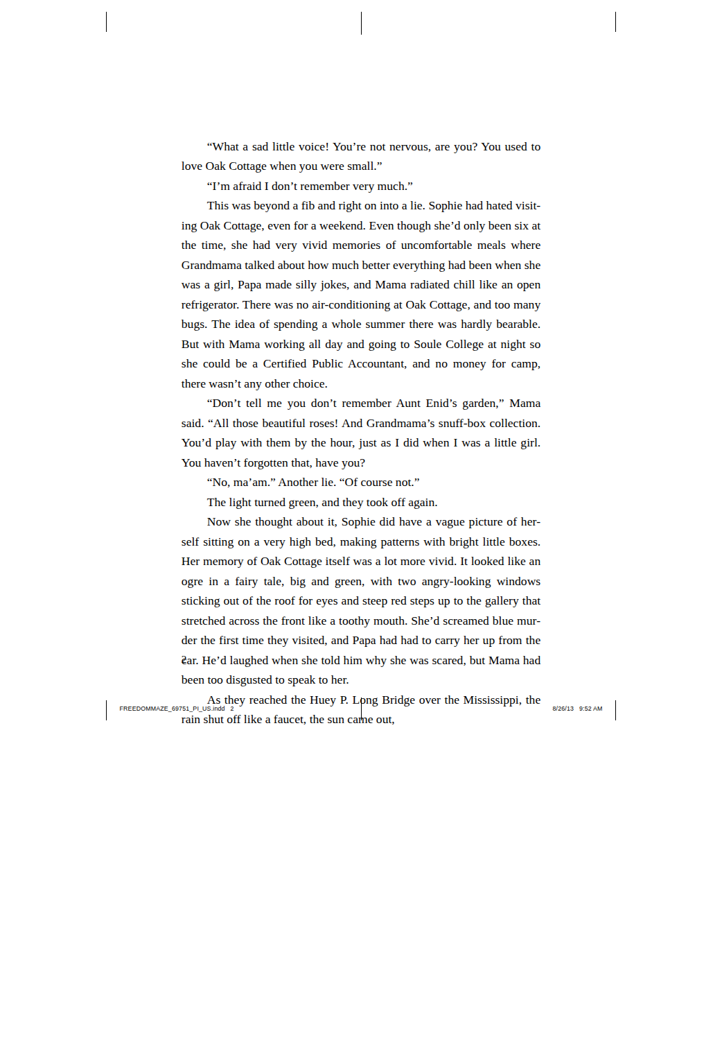“What a sad little voice! You’re not nervous, are you? You used to love Oak Cottage when you were small.”
“I’m afraid I don’t remember very much.”
This was beyond a fib and right on into a lie. Sophie had hated visiting Oak Cottage, even for a weekend. Even though she’d only been six at the time, she had very vivid memories of uncomfortable meals where Grandmama talked about how much better everything had been when she was a girl, Papa made silly jokes, and Mama radiated chill like an open refrigerator. There was no air-conditioning at Oak Cottage, and too many bugs. The idea of spending a whole summer there was hardly bearable. But with Mama working all day and going to Soule College at night so she could be a Certified Public Accountant, and no money for camp, there wasn’t any other choice.
“Don’t tell me you don’t remember Aunt Enid’s garden,” Mama said. “All those beautiful roses! And Grandmama’s snuff-box collection. You’d play with them by the hour, just as I did when I was a little girl. You haven’t forgotten that, have you?
“No, ma’am.” Another lie. “Of course not.”
The light turned green, and they took off again.
Now she thought about it, Sophie did have a vague picture of herself sitting on a very high bed, making patterns with bright little boxes. Her memory of Oak Cottage itself was a lot more vivid. It looked like an ogre in a fairy tale, big and green, with two angry-looking windows sticking out of the roof for eyes and steep red steps up to the gallery that stretched across the front like a toothy mouth. She’d screamed blue murder the first time they visited, and Papa had had to carry her up from the car. He’d laughed when she told him why she was scared, but Mama had been too disgusted to speak to her.
As they reached the Huey P. Long Bridge over the Mississippi, the rain shut off like a faucet, the sun came out,
2
FREEDOMMAZE_69751_PI_US.indd 2 8/26/13 9:52 AM